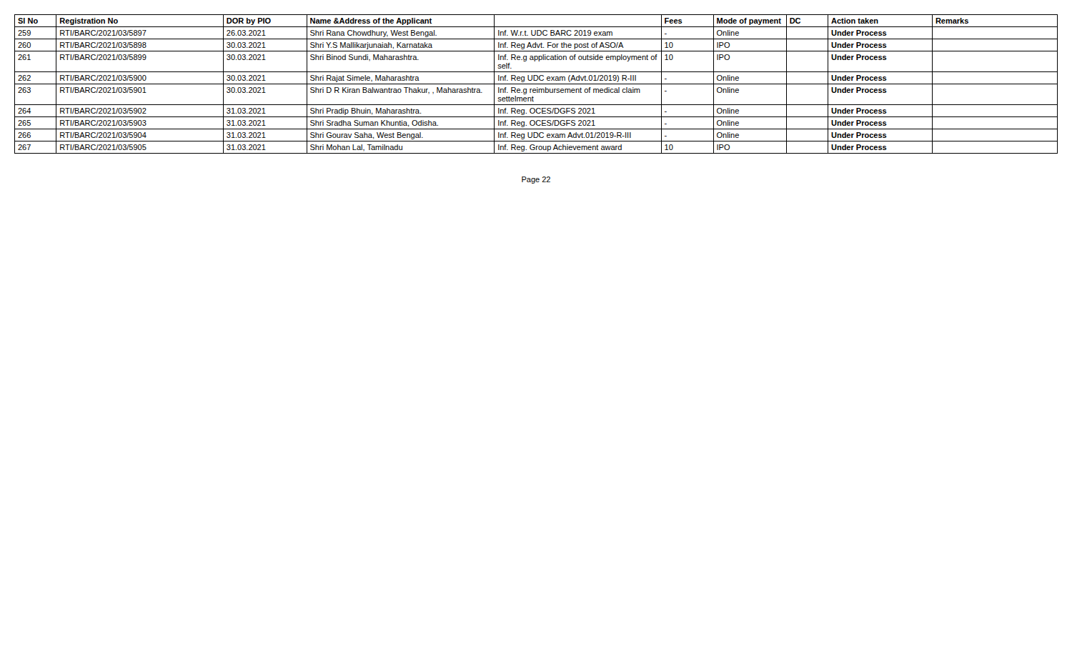| Sl No | Registration No | DOR by PIO | Name &Address of the Applicant | | Fees | Mode of payment | DC | Action taken | Remarks |
| --- | --- | --- | --- | --- | --- | --- | --- | --- | --- |
| 259 | RTI/BARC/2021/03/5897 | 26.03.2021 | Shri Rana Chowdhury, West Bengal. | Inf. W.r.t. UDC BARC 2019 exam | - | Online | | Under Process | |
| 260 | RTI/BARC/2021/03/5898 | 30.03.2021 | Shri Y.S Mallikarjunaiah, Karnataka | Inf. Reg Advt. For the post of ASO/A | 10 | IPO | | Under Process | |
| 261 | RTI/BARC/2021/03/5899 | 30.03.2021 | Shri Binod Sundi, Maharashtra. | Inf. Re.g application of outside employment of self. | 10 | IPO | | Under Process | |
| 262 | RTI/BARC/2021/03/5900 | 30.03.2021 | Shri Rajat Simele, Maharashtra | Inf. Reg UDC exam (Advt.01/2019) R-III | - | Online | | Under Process | |
| 263 | RTI/BARC/2021/03/5901 | 30.03.2021 | Shri D R Kiran Balwantrao Thakur, , Maharashtra. | Inf. Re.g reimbursement of medical claim settelment | - | Online | | Under Process | |
| 264 | RTI/BARC/2021/03/5902 | 31.03.2021 | Shri Pradip Bhuin, Maharashtra. | Inf. Reg. OCES/DGFS 2021 | - | Online | | Under Process | |
| 265 | RTI/BARC/2021/03/5903 | 31.03.2021 | Shri Sradha Suman Khuntia, Odisha. | Inf. Reg. OCES/DGFS 2021 | - | Online | | Under Process | |
| 266 | RTI/BARC/2021/03/5904 | 31.03.2021 | Shri Gourav Saha, West Bengal. | Inf. Reg UDC exam Advt.01/2019-R-III | - | Online | | Under Process | |
| 267 | RTI/BARC/2021/03/5905 | 31.03.2021 | Shri Mohan Lal, Tamilnadu | Inf. Reg. Group Achievement award | 10 | IPO | | Under Process | |
Page 22